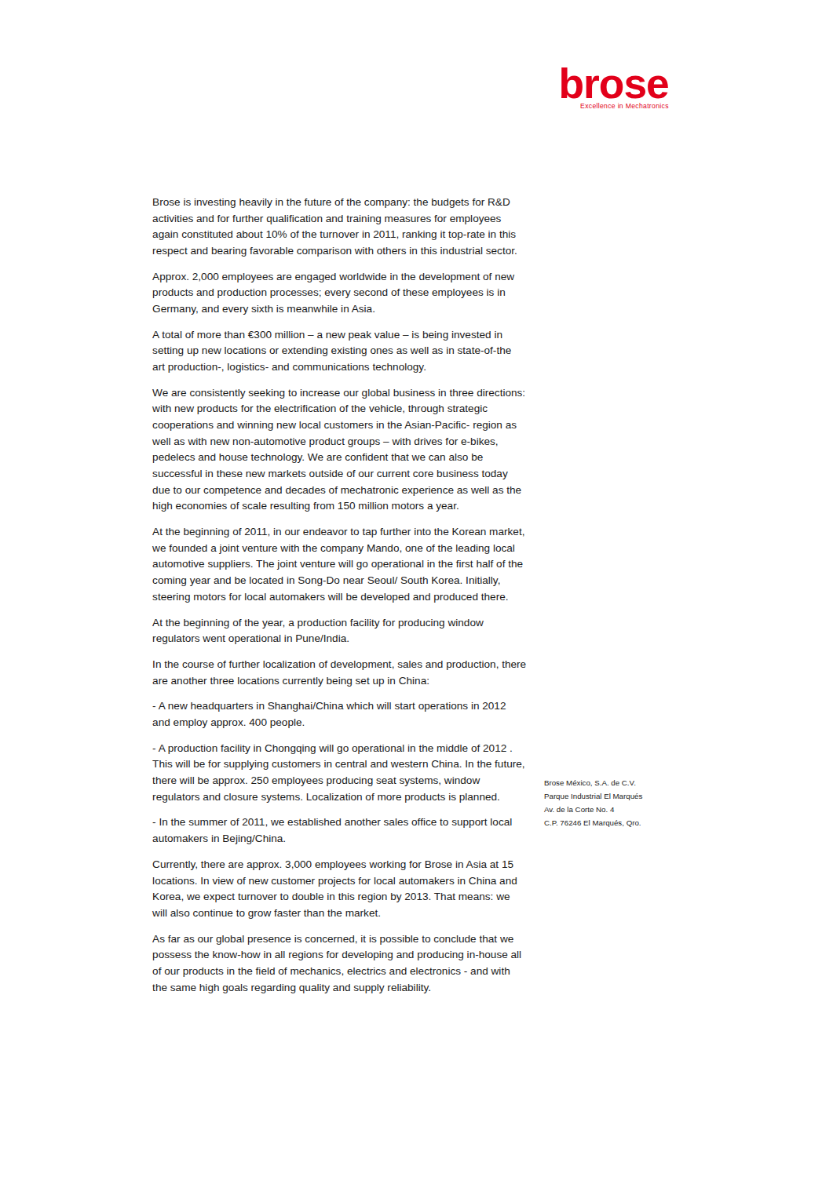broseExcellence in Mechatronics
Brose is investing heavily in the future of the company: the budgets for R&D activities and for further qualification and training measures for employees again constituted about 10% of the turnover in 2011, ranking it top-rate in this respect and bearing favorable comparison with others in this industrial sector.
Approx. 2,000 employees are engaged worldwide in the development of new products and production processes; every second of these employees is in Germany, and every sixth is meanwhile in Asia.
A total of more than €300 million – a new peak value – is being invested in setting up new locations or extending existing ones as well as in state-of-the art production-, logistics- and communications technology.
We are consistently seeking to increase our global business in three directions: with new products for the electrification of the vehicle, through strategic cooperations and winning new local customers in the Asian-Pacific- region as well as with new non-automotive product groups – with drives for e-bikes, pedelecs and house technology. We are confident that we can also be successful in these new markets outside of our current core business today due to our competence and decades of mechatronic experience as well as the high economies of scale resulting from 150 million motors a year.
At the beginning of 2011, in our endeavor to tap further into the Korean market, we founded a joint venture with the company Mando, one of the leading local automotive suppliers. The joint venture will go operational in the first half of the coming year and be located in Song-Do near Seoul/ South Korea. Initially, steering motors for local automakers will be developed and produced there.
At the beginning of the year, a production facility for producing window regulators went operational in Pune/India.
In the course of further localization of development, sales and production, there are another three locations currently being set up in China:
- A new headquarters in Shanghai/China which will start operations in 2012 and employ approx. 400 people.
- A production facility in Chongqing will go operational in the middle of 2012 . This will be for supplying customers in central and western China. In the future, there will be approx. 250 employees producing seat systems, window regulators and closure systems. Localization of more products is planned.
- In the summer of 2011, we established another sales office to support local automakers in Bejing/China.
Currently, there are approx. 3,000 employees working for Brose in Asia at 15 locations. In view of new customer projects for local automakers in China and Korea, we expect turnover to double in this region by 2013. That means: we will also continue to grow faster than the market.
As far as our global presence is concerned, it is possible to conclude that we possess the know-how in all regions for developing and producing in-house all of our products in the field of mechanics, electrics and electronics - and with the same high goals regarding quality and supply reliability.
Brose México, S.A. de C.V.
Parque Industrial El Marqués
Av. de la Corte No. 4
C.P. 76246 El Marqués, Qro.